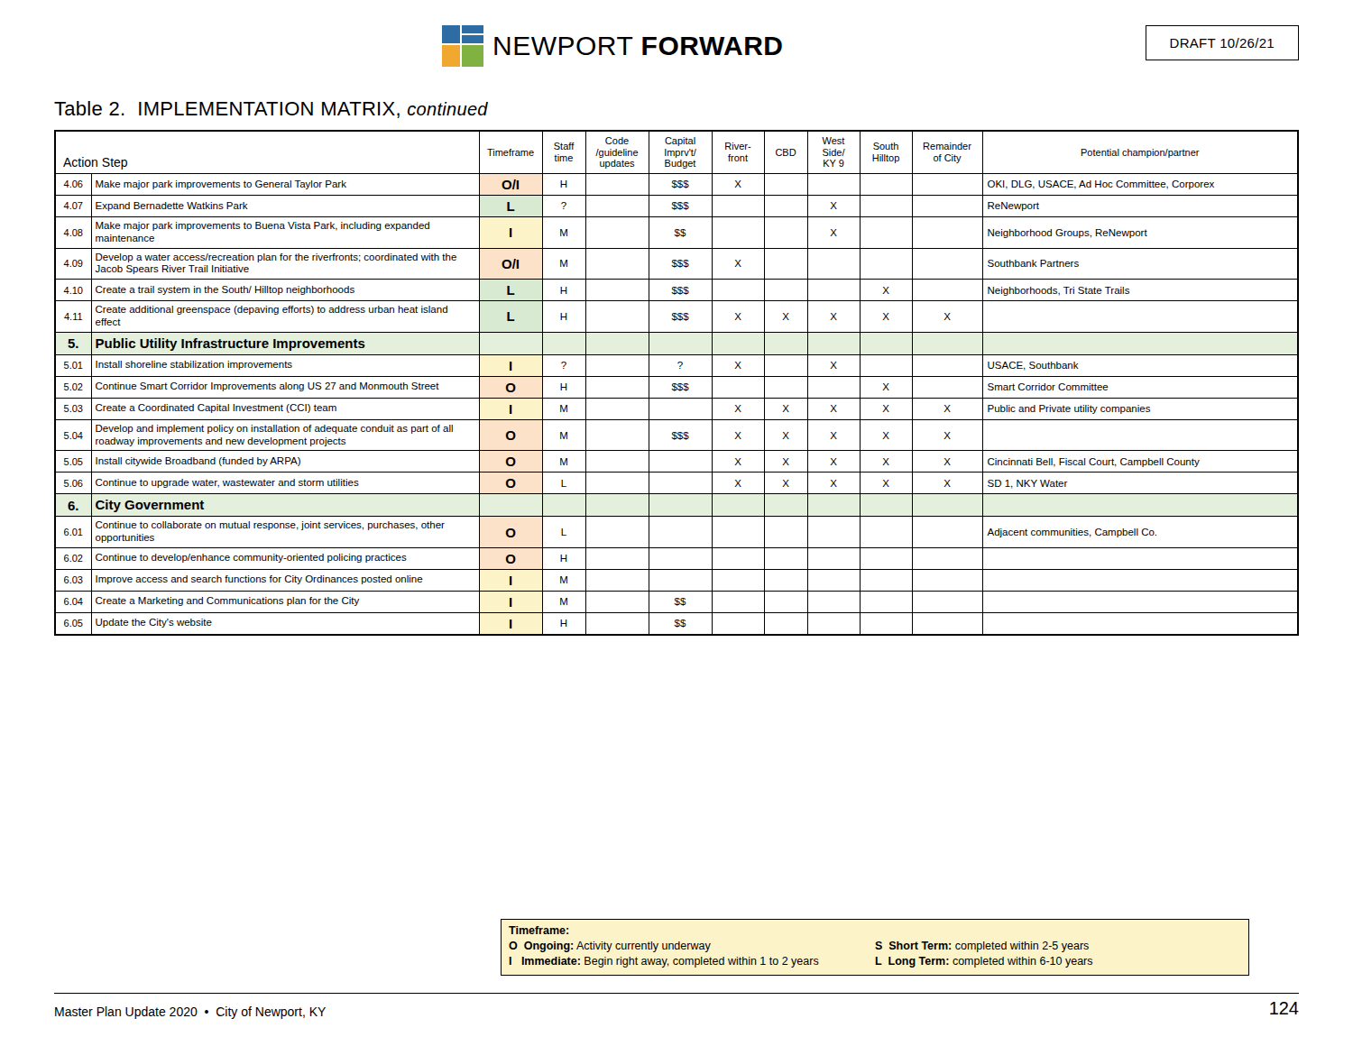NEWPORT FORWARD
DRAFT 10/26/21
Table 2. IMPLEMENTATION MATRIX, continued
| Action Step | Timeframe | Staff time | Code /guideline updates | Capital Imprv't/ Budget | River- front | CBD | West Side/ KY 9 | South Hilltop | Remainder of City | Potential champion/partner |
| --- | --- | --- | --- | --- | --- | --- | --- | --- | --- | --- |
| 4.06 | Make major park improvements to General Taylor Park | O/I | H | | $$$ | X | | | | | OKI, DLG, USACE, Ad Hoc Committee, Corporex |
| 4.07 | Expand Bernadette Watkins Park | L | ? | | $$$ | | | X | | | ReNewport |
| 4.08 | Make major park improvements to Buena Vista Park, including expanded maintenance | I | M | | $$ | | | X | | | Neighborhood Groups, ReNewport |
| 4.09 | Develop a water access/recreation plan for the riverfronts; coordinated with the Jacob Spears River Trail Initiative | O/I | M | | $$$ | X | | | | | Southbank Partners |
| 4.10 | Create a trail system in the South/ Hilltop neighborhoods | L | H | | $$$ | | | | X | | Neighborhoods, Tri State Trails |
| 4.11 | Create additional greenspace (depaving efforts) to address urban heat island effect | L | H | | $$$ | X | X | X | X | X | |
| 5. | Public Utility Infrastructure Improvements | | | | | | | | | | |
| 5.01 | Install shoreline stabilization improvements | I | ? | | ? | X | | X | | | USACE, Southbank |
| 5.02 | Continue Smart Corridor Improvements along US 27 and Monmouth Street | O | H | | $$$ | | | | X | | Smart Corridor Committee |
| 5.03 | Create a Coordinated Capital Investment (CCI) team | I | M | | | X | X | X | X | X | Public and Private utility companies |
| 5.04 | Develop and implement policy on installation of adequate conduit as part of all roadway improvements and new development projects | O | M | | $$$ | X | X | X | X | X | |
| 5.05 | Install citywide Broadband (funded by ARPA) | O | M | | | X | X | X | X | X | Cincinnati Bell, Fiscal Court, Campbell County |
| 5.06 | Continue to upgrade water, wastewater and storm utilities | O | L | | | X | X | X | X | X | SD 1, NKY Water |
| 6. | City Government | | | | | | | | | | |
| 6.01 | Continue to collaborate on mutual response, joint services, purchases, other opportunities | O | L | | | | | | | | Adjacent communities, Campbell Co. |
| 6.02 | Continue to develop/enhance community-oriented policing practices | O | H | | | | | | | | |
| 6.03 | Improve access and search functions for City Ordinances posted online | I | M | | | | | | | | |
| 6.04 | Create a Marketing and Communications plan for the City | I | M | | $$ | | | | | | |
| 6.05 | Update the City's website | I | H | | $$ | | | | | | |
Timeframe:
O Ongoing: Activity currently underway
I Immediate: Begin right away, completed within 1 to 2 years
S Short Term: completed within 2-5 years
L Long Term: completed within 6-10 years
Master Plan Update 2020 • City of Newport, KY
124